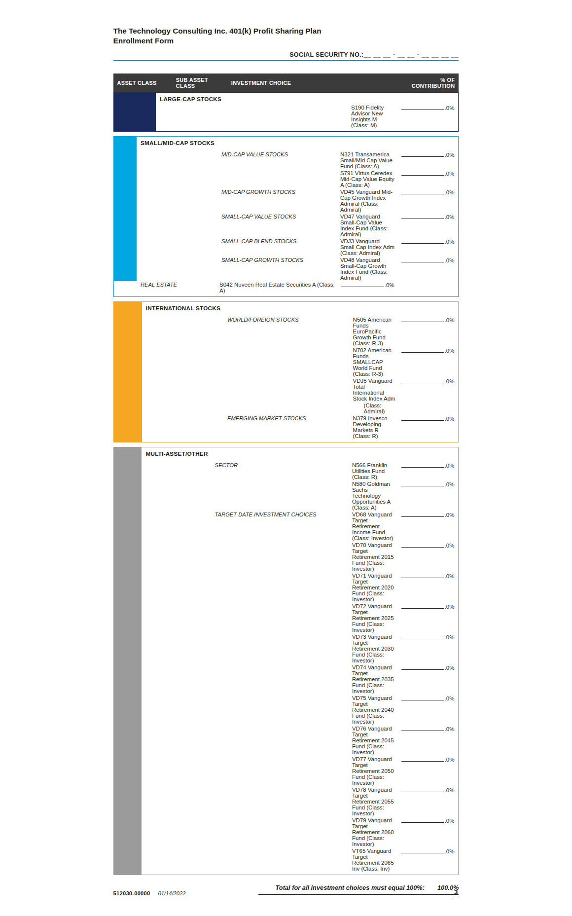The Technology Consulting Inc. 401(k) Profit Sharing Plan
Enrollment Form
SOCIAL SECURITY NO.:__ __ __ - __ __ - __ __ __ __
| ASSET CLASS | SUB ASSET CLASS | INVESTMENT CHOICE | % OF CONTRIBUTION |
| --- | --- | --- | --- |
| | LARGE-CAP STOCKS | | | |
| | | S190 Fidelity Advisor New Insights M (Class: M) | .0% |
| | SMALL/MID-CAP STOCKS | | | |
| | MID-CAP VALUE STOCKS | N321 Transamerica Small/Mid Cap Value Fund (Class: A) | .0% |
| | | S791 Virtus Ceredex Mid-Cap Value Equity A (Class: A) | .0% |
| | MID-CAP GROWTH STOCKS | VD45 Vanguard Mid-Cap Growth Index Admiral (Class: Admiral) | .0% |
| | SMALL-CAP VALUE STOCKS | VD47 Vanguard Small-Cap Value Index Fund (Class: Admiral) | .0% |
| | SMALL-CAP BLEND STOCKS | VDJ3 Vanguard Small Cap Index Adm (Class: Admiral) | .0% |
| | SMALL-CAP GROWTH STOCKS | VD48 Vanguard Small-Cap Growth Index Fund (Class: Admiral) | .0% |
| | REAL ESTATE | S042 Nuveen Real Estate Securities A (Class: A) | .0% |
| | INTERNATIONAL STOCKS | | | |
| | WORLD/FOREIGN STOCKS | N505 American Funds EuroPacific Growth Fund (Class: R-3) | .0% |
| | | N702 American Funds SMALLCAP World Fund (Class: R-3) | .0% |
| | | VDJ5 Vanguard Total International Stock Index Adm | .0% |
| | | (Class: Admiral) | |
| | EMERGING MARKET STOCKS | N379 Invesco Developing Markets R (Class: R) | .0% |
| | MULTI-ASSET/OTHER | | | |
| | SECTOR | N566 Franklin Utilities Fund (Class: R) | .0% |
| | | N580 Goldman Sachs Technology Opportunities A (Class: A) | .0% |
| | TARGET DATE INVESTMENT CHOICES | VD68 Vanguard Target Retirement Income Fund (Class: Investor) | .0% |
| | | VD70 Vanguard Target Retirement 2015 Fund (Class: Investor) | .0% |
| | | VD71 Vanguard Target Retirement 2020 Fund (Class: Investor) | .0% |
| | | VD72 Vanguard Target Retirement 2025 Fund (Class: Investor) | .0% |
| | | VD73 Vanguard Target Retirement 2030 Fund (Class: Investor) | .0% |
| | | VD74 Vanguard Target Retirement 2035 Fund (Class: Investor) | .0% |
| | | VD75 Vanguard Target Retirement 2040 Fund (Class: Investor) | .0% |
| | | VD76 Vanguard Target Retirement 2045 Fund (Class: Investor) | .0% |
| | | VD77 Vanguard Target Retirement 2050 Fund (Class: Investor) | .0% |
| | | VD78 Vanguard Target Retirement 2055 Fund (Class: Investor) | .0% |
| | | VD79 Vanguard Target Retirement 2060 Fund (Class: Investor) | .0% |
| | | VT65 Vanguard Target Retirement 2065 Inv (Class: Inv) | .0% |
Total for all investment choices must equal 100%: 100.0%
512030-00000 01/14/2022 3